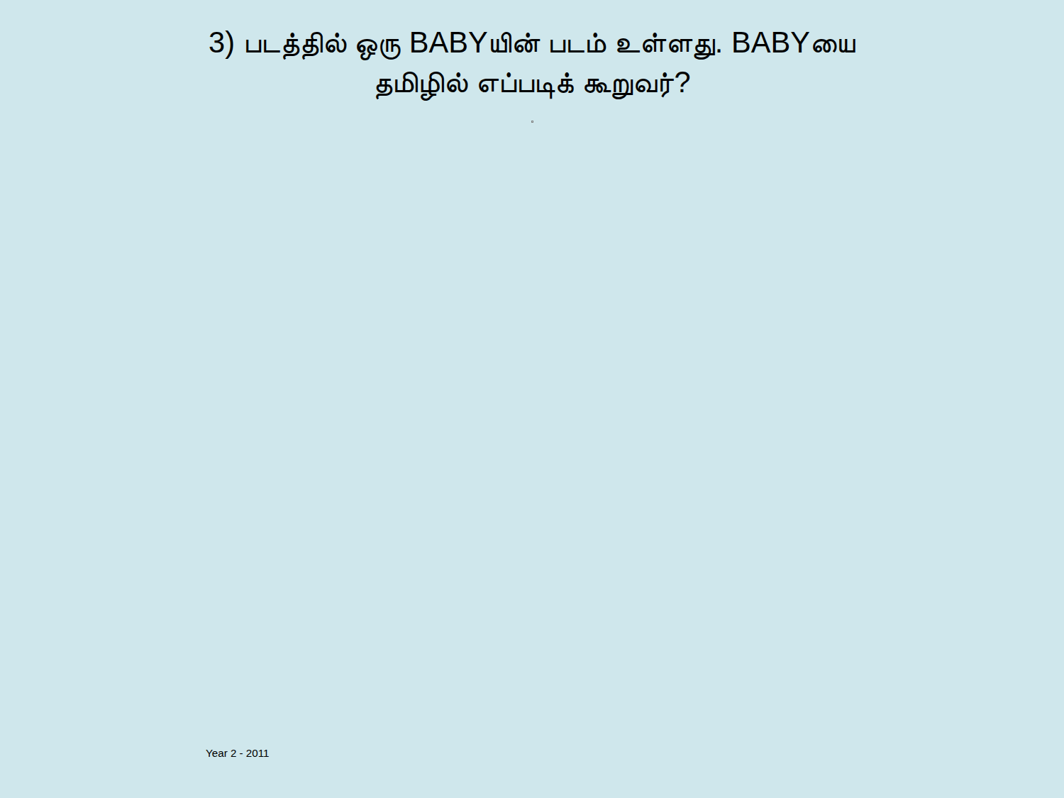3) படத்தில் ஒரு BABYயின் படம் உள்ளது. BABYயை தமிழில் எப்படிக் கூறுவர்?
Year 2 - 2011